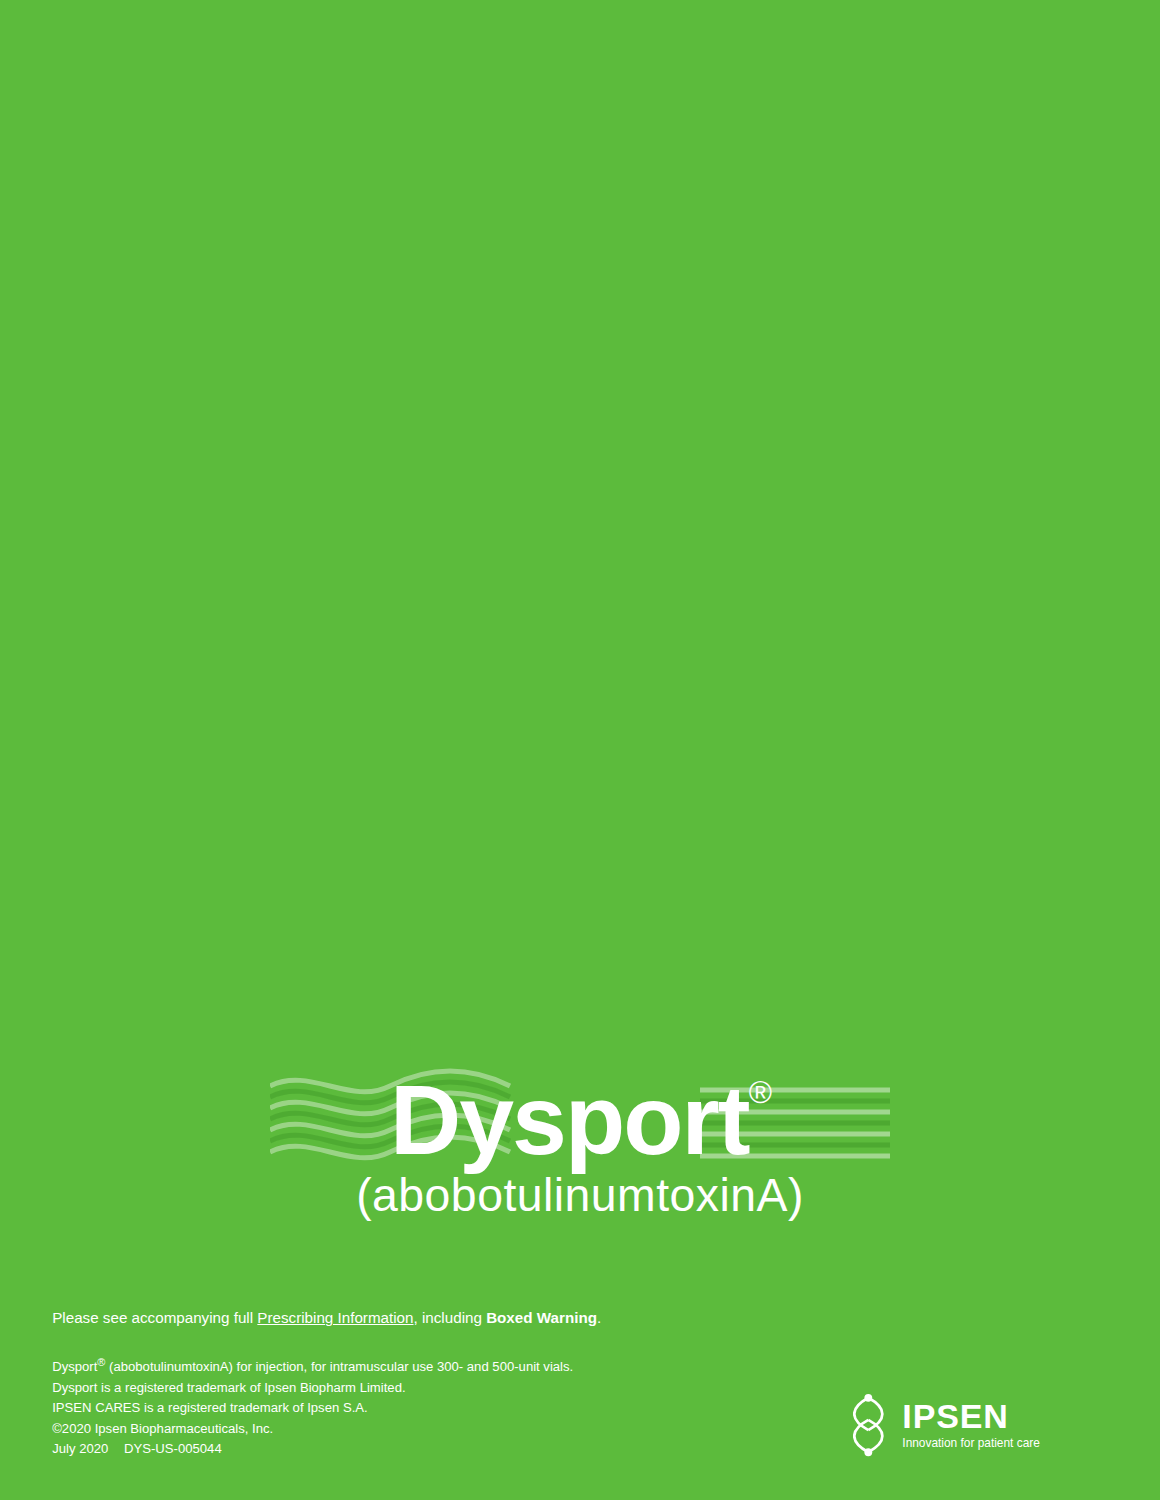Dysport®
(abobotulinumtoxinA)
Please see accompanying full Prescribing Information, including Boxed Warning.
Dysport® (abobotulinumtoxinA) for injection, for intramuscular use 300- and 500-unit vials. Dysport is a registered trademark of Ipsen Biopharm Limited. IPSEN CARES is a registered trademark of Ipsen S.A. ©2020 Ipsen Biopharmaceuticals, Inc. July 2020 DYS-US-005044
IPSEN Innovation for patient care